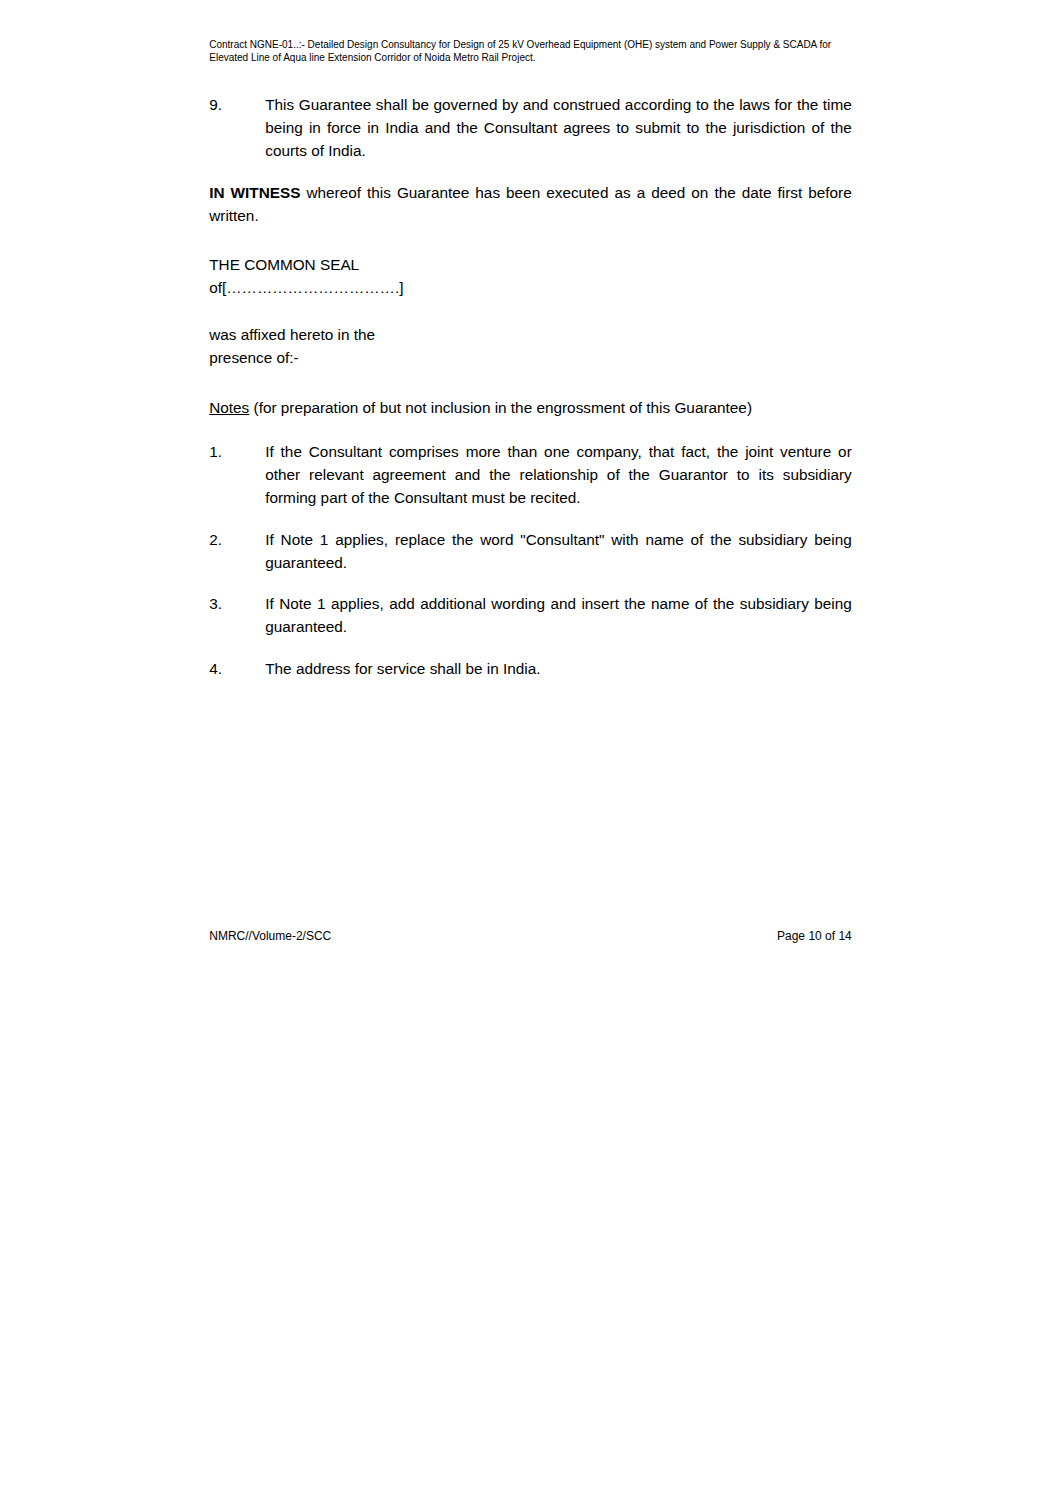Contract NGNE-01..:- Detailed Design Consultancy for Design of 25 kV Overhead Equipment (OHE) system and Power Supply & SCADA for Elevated Line of Aqua line Extension Corridor of Noida Metro Rail Project.
9.
This Guarantee shall be governed by and construed according to the laws for the time being in force in India and the Consultant agrees to submit to the jurisdiction of the courts of India.
IN WITNESS whereof this Guarantee has been executed as a deed on the date first before written.
THE COMMON SEAL
of[…………………………….]
was affixed hereto in the
presence of:-
Notes (for preparation of but not inclusion in the engrossment of this Guarantee)
1.
If the Consultant comprises more than one company, that fact, the joint venture or other relevant agreement and the relationship of the Guarantor to its subsidiary forming part of the Consultant must be recited.
2.
If Note 1 applies, replace the word "Consultant" with name of the subsidiary being guaranteed.
3.
If Note 1 applies, add additional wording and insert the name of the subsidiary being guaranteed.
4.
The address for service shall be in India.
NMRC//Volume-2/SCC Page 10 of 14